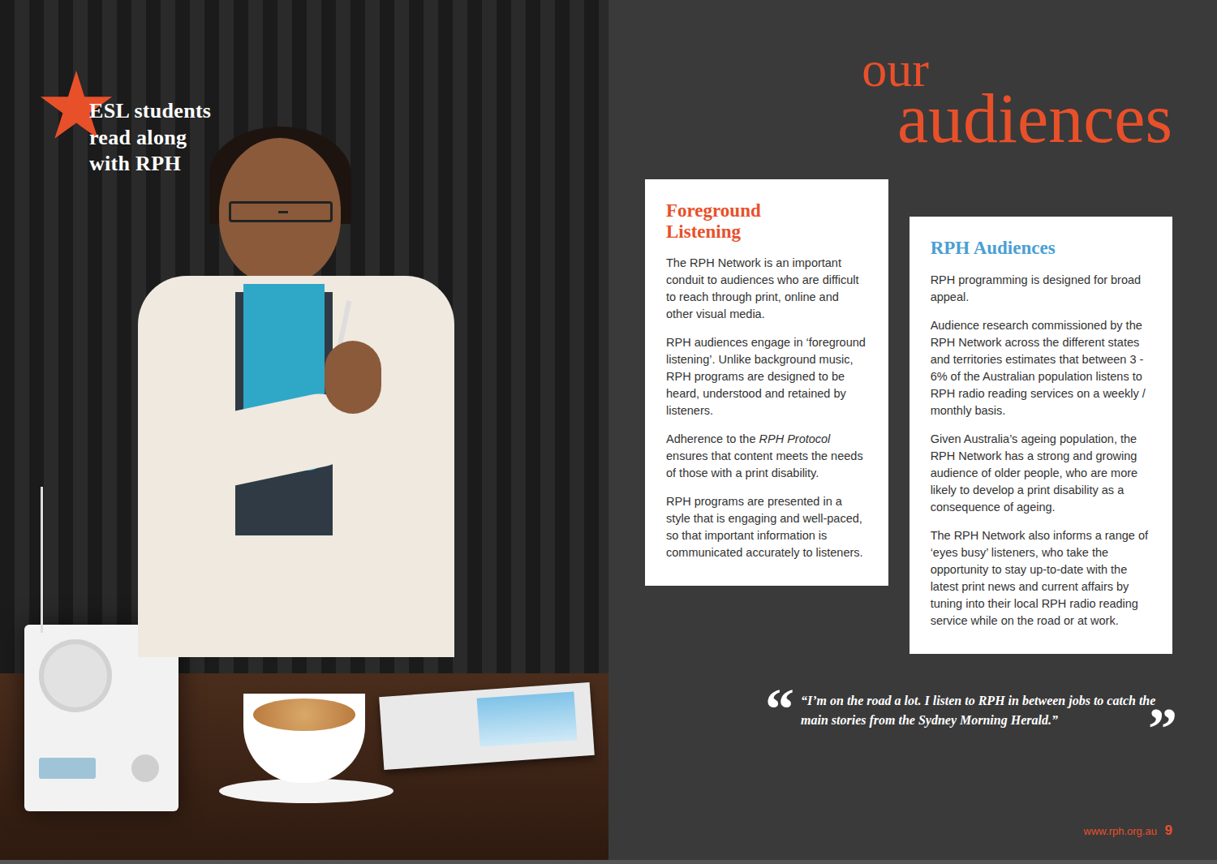ESL students
read along
with RPH
our audiences
Foreground
Listening
The RPH Network is an important conduit to audiences who are difficult to reach through print, online and other visual media.
RPH audiences engage in ‘foreground listening’. Unlike background music, RPH programs are designed to be heard, understood and retained by listeners.
Adherence to the RPH Protocol ensures that content meets the needs of those with a print disability.
RPH programs are presented in a style that is engaging and well-paced, so that important information is communicated accurately to listeners.
RPH Audiences
RPH programming is designed for broad appeal.
Audience research commissioned by the RPH Network across the different states and territories estimates that between 3 - 6% of the Australian population listens to RPH radio reading services on a weekly / monthly basis.
Given Australia’s ageing population, the RPH Network has a strong and growing audience of older people, who are more likely to develop a print disability as a consequence of ageing.
The RPH Network also informs a range of ‘eyes busy’ listeners, who take the opportunity to stay up-to-date with the latest print news and current affairs by tuning into their local RPH radio reading service while on the road or at work.
“ “I’m on the road a lot. I listen to RPH in between jobs to catch the main stories from the Sydney Morning Herald.” ”
www.rph.org.au 9